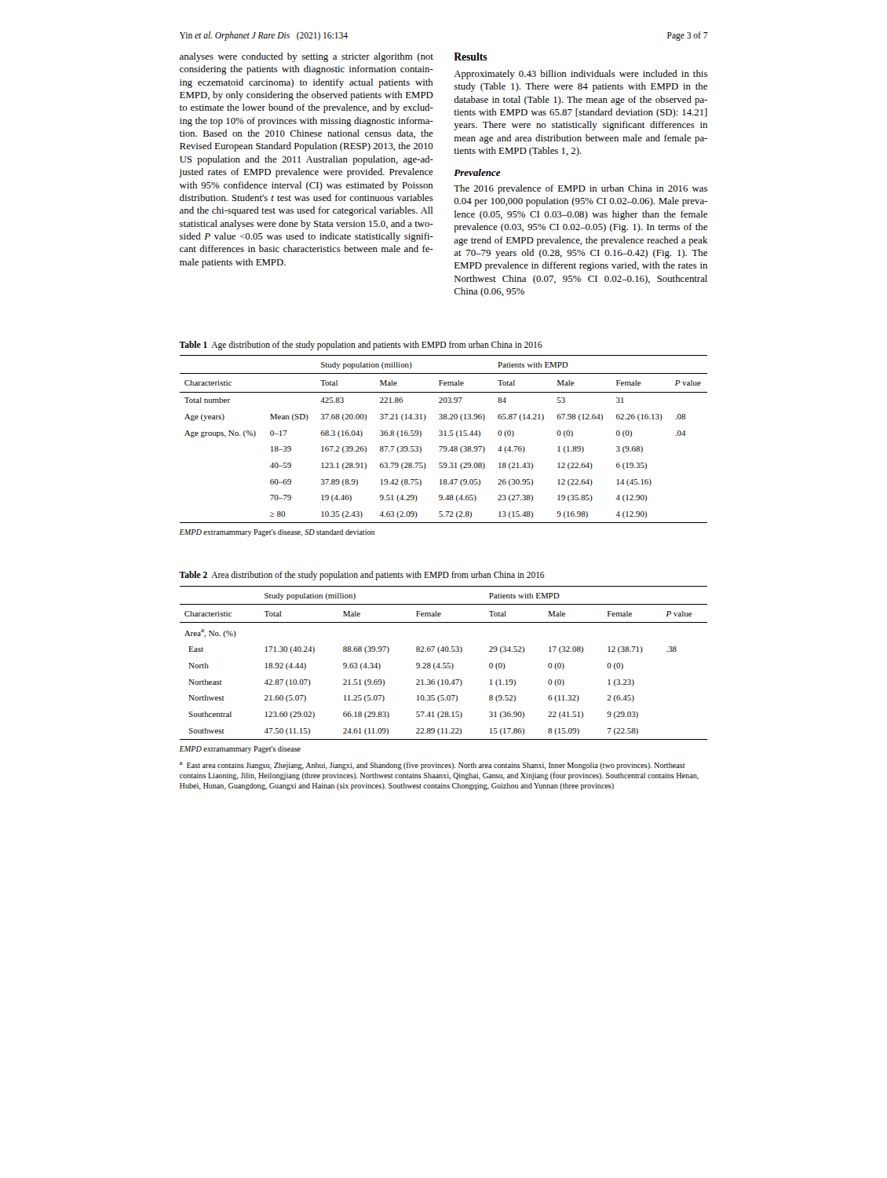Yin et al. Orphanet J Rare Dis (2021) 16:134
Page 3 of 7
analyses were conducted by setting a stricter algorithm (not considering the patients with diagnostic information containing eczematoid carcinoma) to identify actual patients with EMPD, by only considering the observed patients with EMPD to estimate the lower bound of the prevalence, and by excluding the top 10% of provinces with missing diagnostic information. Based on the 2010 Chinese national census data, the Revised European Standard Population (RESP) 2013, the 2010 US population and the 2011 Australian population, age-adjusted rates of EMPD prevalence were provided. Prevalence with 95% confidence interval (CI) was estimated by Poisson distribution. Student's t test was used for continuous variables and the chi-squared test was used for categorical variables. All statistical analyses were done by Stata version 15.0, and a two-sided P value <0.05 was used to indicate statistically significant differences in basic characteristics between male and female patients with EMPD.
Results
Approximately 0.43 billion individuals were included in this study (Table 1). There were 84 patients with EMPD in the database in total (Table 1). The mean age of the observed patients with EMPD was 65.87 [standard deviation (SD): 14.21] years. There were no statistically significant differences in mean age and area distribution between male and female patients with EMPD (Tables 1, 2).
Prevalence
The 2016 prevalence of EMPD in urban China in 2016 was 0.04 per 100,000 population (95% CI 0.02–0.06). Male prevalence (0.05, 95% CI 0.03–0.08) was higher than the female prevalence (0.03, 95% CI 0.02–0.05) (Fig. 1). In terms of the age trend of EMPD prevalence, the prevalence reached a peak at 70–79 years old (0.28, 95% CI 0.16–0.42) (Fig. 1). The EMPD prevalence in different regions varied, with the rates in Northwest China (0.07, 95% CI 0.02–0.16), Southcentral China (0.06, 95%
Table 1 Age distribution of the study population and patients with EMPD from urban China in 2016
| | Study population (million) | Patients with EMPD |
| --- | --- | --- |
| Characteristic | Total | Male | Female | Total | Male | Female | P value |
| Total number | 425.83 | 221.86 | 203.97 | 84 | 53 | 31 | |
| Age (years) | Mean (SD) | 37.68 (20.00) | 37.21 (14.31) | 38.20 (13.96) | 65.87 (14.21) | 67.98 (12.64) | 62.26 (16.13) | .08 |
| Age groups, No. (%) | 0–17 | 68.3 (16.04) | 36.8 (16.59) | 31.5 (15.44) | 0 (0) | 0 (0) | 0 (0) | .04 |
| | 18–39 | 167.2 (39.26) | 87.7 (39.53) | 79.48 (38.97) | 4 (4.76) | 1 (1.89) | 3 (9.68) | |
| | 40–59 | 123.1 (28.91) | 63.79 (28.75) | 59.31 (29.08) | 18 (21.43) | 12 (22.64) | 6 (19.35) | |
| | 60–69 | 37.89 (8.9) | 19.42 (8.75) | 18.47 (9.05) | 26 (30.95) | 12 (22.64) | 14 (45.16) | |
| | 70–79 | 19 (4.46) | 9.51 (4.29) | 9.48 (4.65) | 23 (27.38) | 19 (35.85) | 4 (12.90) | |
| | ≥ 80 | 10.35 (2.43) | 4.63 (2.09) | 5.72 (2.8) | 13 (15.48) | 9 (16.98) | 4 (12.90) | |
EMPD extramammary Paget's disease, SD standard deviation
Table 2 Area distribution of the study population and patients with EMPD from urban China in 2016
| | Study population (million) | Patients with EMPD |
| --- | --- | --- |
| Characteristic | Total | Male | Female | Total | Male | Female | P value |
| Area a , No. (%) | | | | | | | |
| East | 171.30 (40.24) | 88.68 (39.97) | 82.67 (40.53) | 29 (34.52) | 17 (32.08) | 12 (38.71) | .38 |
| North | 18.92 (4.44) | 9.63 (4.34) | 9.28 (4.55) | 0 (0) | 0 (0) | 0 (0) | |
| Northeast | 42.87 (10.07) | 21.51 (9.69) | 21.36 (10.47) | 1 (1.19) | 0 (0) | 1 (3.23) | |
| Northwest | 21.60 (5.07) | 11.25 (5.07) | 10.35 (5.07) | 8 (9.52) | 6 (11.32) | 2 (6.45) | |
| Southcentral | 123.60 (29.02) | 66.18 (29.83) | 57.41 (28.15) | 31 (36.90) | 22 (41.51) | 9 (29.03) | |
| Southwest | 47.50 (11.15) | 24.61 (11.09) | 22.89 (11.22) | 15 (17.86) | 8 (15.09) | 7 (22.58) | |
EMPD extramammary Paget's disease
a East area contains Jiangsu, Zhejiang, Anhui, Jiangxi, and Shandong (five provinces). North area contains Shanxi, Inner Mongolia (two provinces). Northeast contains Liaoning, Jilin, Heilongjiang (three provinces). Northwest contains Shaanxi, Qinghai, Gansu, and Xinjiang (four provinces). Southcentral contains Henan, Hubei, Hunan, Guangdong, Guangxi and Hainan (six provinces). Southwest contains Chongqing, Guizhou and Yunnan (three provinces)